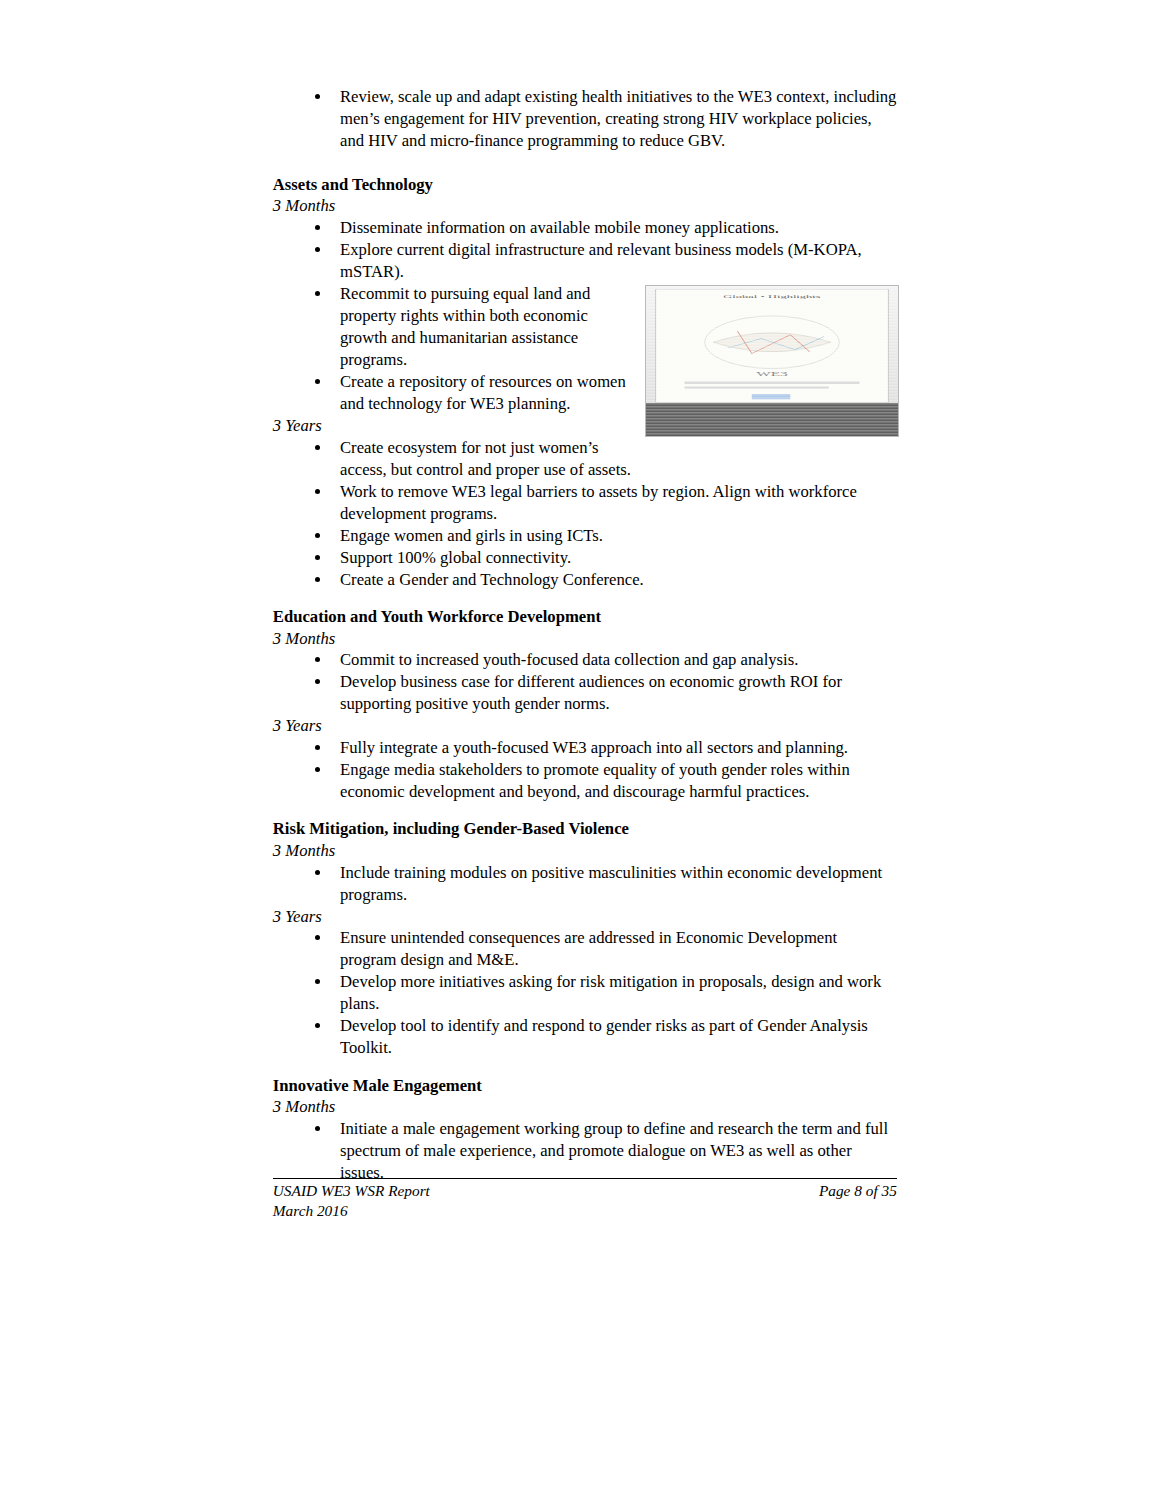Review, scale up and adapt existing health initiatives to the WE3 context, including men’s engagement for HIV prevention, creating strong HIV workplace policies, and HIV and micro-finance programming to reduce GBV.
Assets and Technology
3 Months
Disseminate information on available mobile money applications.
Explore current digital infrastructure and relevant business models (M-KOPA, mSTAR).
Recommit to pursuing equal land and property rights within both economic growth and humanitarian assistance programs.
Create a repository of resources on women and technology for WE3 planning.
3 Years
Create ecosystem for not just women’s access, but control and proper use of assets.
Work to remove WE3 legal barriers to assets by region. Align with workforce development programs.
Engage women and girls in using ICTs.
Support 100% global connectivity.
Create a Gender and Technology Conference.
Education and Youth Workforce Development
3 Months
Commit to increased youth-focused data collection and gap analysis.
Develop business case for different audiences on economic growth ROI for supporting positive youth gender norms.
3 Years
Fully integrate a youth-focused WE3 approach into all sectors and planning.
Engage media stakeholders to promote equality of youth gender roles within economic development and beyond, and discourage harmful practices.
Risk Mitigation, including Gender-Based Violence
3 Months
Include training modules on positive masculinities within economic development programs.
3 Years
Ensure unintended consequences are addressed in Economic Development program design and M&E.
Develop more initiatives asking for risk mitigation in proposals, design and work plans.
Develop tool to identify and respond to gender risks as part of Gender Analysis Toolkit.
Innovative Male Engagement
3 Months
Initiate a male engagement working group to define and research the term and full spectrum of male experience, and promote dialogue on WE3 as well as other issues.
USAID WE3 WSR Report Page 8 of 35
March 2016